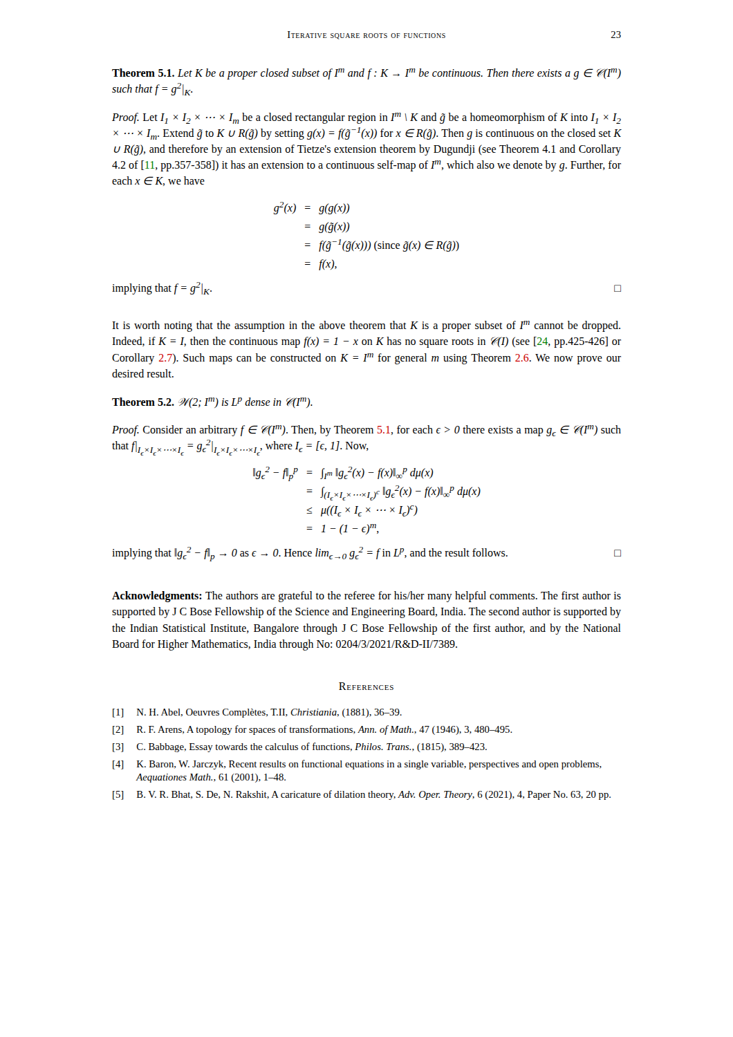Iterative square roots of functions 23
Theorem 5.1. Let K be a proper closed subset of Im and f : K → Im be continuous. Then there exists a g ∈ 𝒞(Im) such that f = g2|K.
Proof. Let I1 × I2 × ⋯ × Im be a closed rectangular region in Im \ K and g̃ be a homeomorphism of K into I1 × I2 × ⋯ × Im. Extend g̃ to K ∪ R(g̃) by setting g(x) = f(g̃−1(x)) for x ∈ R(g̃). Then g is continuous on the closed set K ∪ R(g̃), and therefore by an extension of Tietze's extension theorem by Dugundji (see Theorem 4.1 and Corollary 4.2 of [11, pp.357-358]) it has an extension to a continuous self-map of Im, which also we denote by g. Further, for each x ∈ K, we have
| g 2 (x) | = | g(g(x)) |
| | = | g(g̃(x)) |
| | = | f(g̃ −1 (g̃(x))) (since g̃(x) ∈ R(g̃) ) |
| | = | f(x) , |
implying that f = g2|K. □
It is worth noting that the assumption in the above theorem that K is a proper subset of Im cannot be dropped. Indeed, if K = I, then the continuous map f(x) = 1 − x on K has no square roots in 𝒞(I) (see [24, pp.425-426] or Corollary 2.7). Such maps can be constructed on K = Im for general m using Theorem 2.6. We now prove our desired result.
Theorem 5.2. 𝒲(2; Im) is Lp dense in 𝒞(Im).
Proof. Consider an arbitrary f ∈ 𝒞(Im). Then, by Theorem 5.1, for each ϵ > 0 there exists a map gϵ ∈ 𝒞(Im) such that f|Iϵ×Iϵ×⋯×Iϵ = gϵ2|Iϵ×Iϵ×⋯×Iϵ, where Iϵ = [ϵ, 1]. Now,
| ‖g ϵ 2 − f‖ p p | = | ∫ I m ‖g ϵ 2 (x) − f(x)‖ ∞ p dμ(x) |
| | = | ∫ (I ϵ ×I ϵ ×⋯×I ϵ ) c ‖g ϵ 2 (x) − f(x)‖ ∞ p dμ(x) |
| | ≤ | μ((I ϵ × I ϵ × ⋯ × I ϵ ) c ) |
| | = | 1 − (1 − ϵ) m , |
implying that ‖gϵ2 − f‖p → 0 as ϵ → 0. Hence limϵ→0 gϵ2 = f in Lp, and the result follows. □
Acknowledgments: The authors are grateful to the referee for his/her many helpful comments. The first author is supported by J C Bose Fellowship of the Science and Engineering Board, India. The second author is supported by the Indian Statistical Institute, Bangalore through J C Bose Fellowship of the first author, and by the National Board for Higher Mathematics, India through No: 0204/3/2021/R&D-II/7389.
References
[1] N. H. Abel, Oeuvres Complètes, T.II, Christiania, (1881), 36–39.
[2] R. F. Arens, A topology for spaces of transformations, Ann. of Math., 47 (1946), 3, 480–495.
[3] C. Babbage, Essay towards the calculus of functions, Philos. Trans., (1815), 389–423.
[4] K. Baron, W. Jarczyk, Recent results on functional equations in a single variable, perspectives and open problems, Aequationes Math., 61 (2001), 1–48.
[5] B. V. R. Bhat, S. De, N. Rakshit, A caricature of dilation theory, Adv. Oper. Theory, 6 (2021), 4, Paper No. 63, 20 pp.